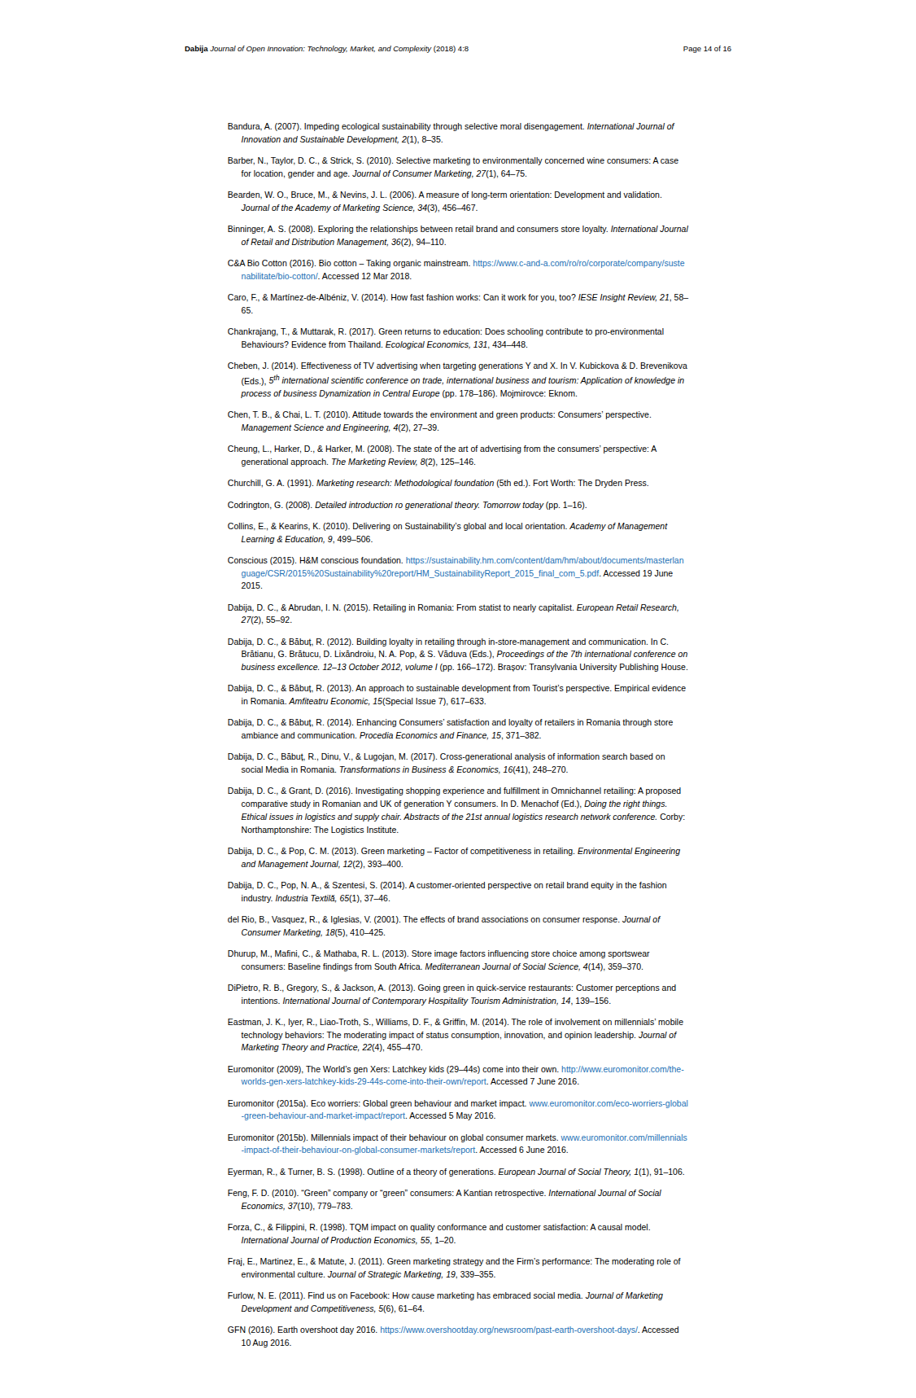Dabija Journal of Open Innovation: Technology, Market, and Complexity (2018) 4:8
Page 14 of 16
Bandura, A. (2007). Impeding ecological sustainability through selective moral disengagement. International Journal of Innovation and Sustainable Development, 2(1), 8–35.
Barber, N., Taylor, D. C., & Strick, S. (2010). Selective marketing to environmentally concerned wine consumers: A case for location, gender and age. Journal of Consumer Marketing, 27(1), 64–75.
Bearden, W. O., Bruce, M., & Nevins, J. L. (2006). A measure of long-term orientation: Development and validation. Journal of the Academy of Marketing Science, 34(3), 456–467.
Binninger, A. S. (2008). Exploring the relationships between retail brand and consumers store loyalty. International Journal of Retail and Distribution Management, 36(2), 94–110.
C&A Bio Cotton (2016). Bio cotton – Taking organic mainstream. https://www.c-and-a.com/ro/ro/corporate/company/sustenabilitate/bio-cotton/. Accessed 12 Mar 2018.
Caro, F., & Martínez-de-Albéniz, V. (2014). How fast fashion works: Can it work for you, too? IESE Insight Review, 21, 58–65.
Chankrajang, T., & Muttarak, R. (2017). Green returns to education: Does schooling contribute to pro-environmental Behaviours? Evidence from Thailand. Ecological Economics, 131, 434–448.
Cheben, J. (2014). Effectiveness of TV advertising when targeting generations Y and X. In V. Kubickova & D. Brevenikova (Eds.), 5th international scientific conference on trade, international business and tourism: Application of knowledge in process of business Dynamization in Central Europe (pp. 178–186). Mojmirovce: Eknom.
Chen, T. B., & Chai, L. T. (2010). Attitude towards the environment and green products: Consumers’ perspective. Management Science and Engineering, 4(2), 27–39.
Cheung, L., Harker, D., & Harker, M. (2008). The state of the art of advertising from the consumers’ perspective: A generational approach. The Marketing Review, 8(2), 125–146.
Churchill, G. A. (1991). Marketing research: Methodological foundation (5th ed.). Fort Worth: The Dryden Press.
Codrington, G. (2008). Detailed introduction ro generational theory. Tomorrow today (pp. 1–16).
Collins, E., & Kearins, K. (2010). Delivering on Sustainability’s global and local orientation. Academy of Management Learning & Education, 9, 499–506.
Conscious (2015). H&M conscious foundation. https://sustainability.hm.com/content/dam/hm/about/documents/masterlanguage/CSR/2015%20Sustainability%20report/HM_SustainabilityReport_2015_final_com_5.pdf. Accessed 19 June 2015.
Dabija, D. C., & Abrudan, I. N. (2015). Retailing in Romania: From statist to nearly capitalist. European Retail Research, 27(2), 55–92.
Dabija, D. C., & Băbuț, R. (2012). Building loyalty in retailing through in-store-management and communication. In C. Brătianu, G. Brătucu, D. Lixăndroiu, N. A. Pop, & S. Văduva (Eds.), Proceedings of the 7th international conference on business excellence. 12–13 October 2012, volume I (pp. 166–172). Brașov: Transylvania University Publishing House.
Dabija, D. C., & Băbuț, R. (2013). An approach to sustainable development from Tourist’s perspective. Empirical evidence in Romania. Amfiteatru Economic, 15(Special Issue 7), 617–633.
Dabija, D. C., & Băbuț, R. (2014). Enhancing Consumers’ satisfaction and loyalty of retailers in Romania through store ambiance and communication. Procedia Economics and Finance, 15, 371–382.
Dabija, D. C., Băbuț, R., Dinu, V., & Lugojan, M. (2017). Cross-generational analysis of information search based on social Media in Romania. Transformations in Business & Economics, 16(41), 248–270.
Dabija, D. C., & Grant, D. (2016). Investigating shopping experience and fulfillment in Omnichannel retailing: A proposed comparative study in Romanian and UK of generation Y consumers. In D. Menachof (Ed.), Doing the right things. Ethical issues in logistics and supply chair. Abstracts of the 21st annual logistics research network conference. Corby: Northamptonshire: The Logistics Institute.
Dabija, D. C., & Pop, C. M. (2013). Green marketing – Factor of competitiveness in retailing. Environmental Engineering and Management Journal, 12(2), 393–400.
Dabija, D. C., Pop, N. A., & Szentesi, S. (2014). A customer-oriented perspective on retail brand equity in the fashion industry. Industria Textilă, 65(1), 37–46.
del Rio, B., Vasquez, R., & Iglesias, V. (2001). The effects of brand associations on consumer response. Journal of Consumer Marketing, 18(5), 410–425.
Dhurup, M., Mafini, C., & Mathaba, R. L. (2013). Store image factors influencing store choice among sportswear consumers: Baseline findings from South Africa. Mediterranean Journal of Social Science, 4(14), 359–370.
DiPietro, R. B., Gregory, S., & Jackson, A. (2013). Going green in quick-service restaurants: Customer perceptions and intentions. International Journal of Contemporary Hospitality Tourism Administration, 14, 139–156.
Eastman, J. K., Iyer, R., Liao-Troth, S., Williams, D. F., & Griffin, M. (2014). The role of involvement on millennials’ mobile technology behaviors: The moderating impact of status consumption, innovation, and opinion leadership. Journal of Marketing Theory and Practice, 22(4), 455–470.
Euromonitor (2009), The World’s gen Xers: Latchkey kids (29–44s) come into their own. http://www.euromonitor.com/the-worlds-gen-xers-latchkey-kids-29-44s-come-into-their-own/report. Accessed 7 June 2016.
Euromonitor (2015a). Eco worriers: Global green behaviour and market impact. www.euromonitor.com/eco-worriers-global-green-behaviour-and-market-impact/report. Accessed 5 May 2016.
Euromonitor (2015b). Millennials impact of their behaviour on global consumer markets. www.euromonitor.com/millennials-impact-of-their-behaviour-on-global-consumer-markets/report. Accessed 6 June 2016.
Eyerman, R., & Turner, B. S. (1998). Outline of a theory of generations. European Journal of Social Theory, 1(1), 91–106.
Feng, F. D. (2010). “Green” company or “green” consumers: A Kantian retrospective. International Journal of Social Economics, 37(10), 779–783.
Forza, C., & Filippini, R. (1998). TQM impact on quality conformance and customer satisfaction: A causal model. International Journal of Production Economics, 55, 1–20.
Fraj, E., Martinez, E., & Matute, J. (2011). Green marketing strategy and the Firm’s performance: The moderating role of environmental culture. Journal of Strategic Marketing, 19, 339–355.
Furlow, N. E. (2011). Find us on Facebook: How cause marketing has embraced social media. Journal of Marketing Development and Competitiveness, 5(6), 61–64.
GFN (2016). Earth overshoot day 2016. https://www.overshootday.org/newsroom/past-earth-overshoot-days/. Accessed 10 Aug 2016.